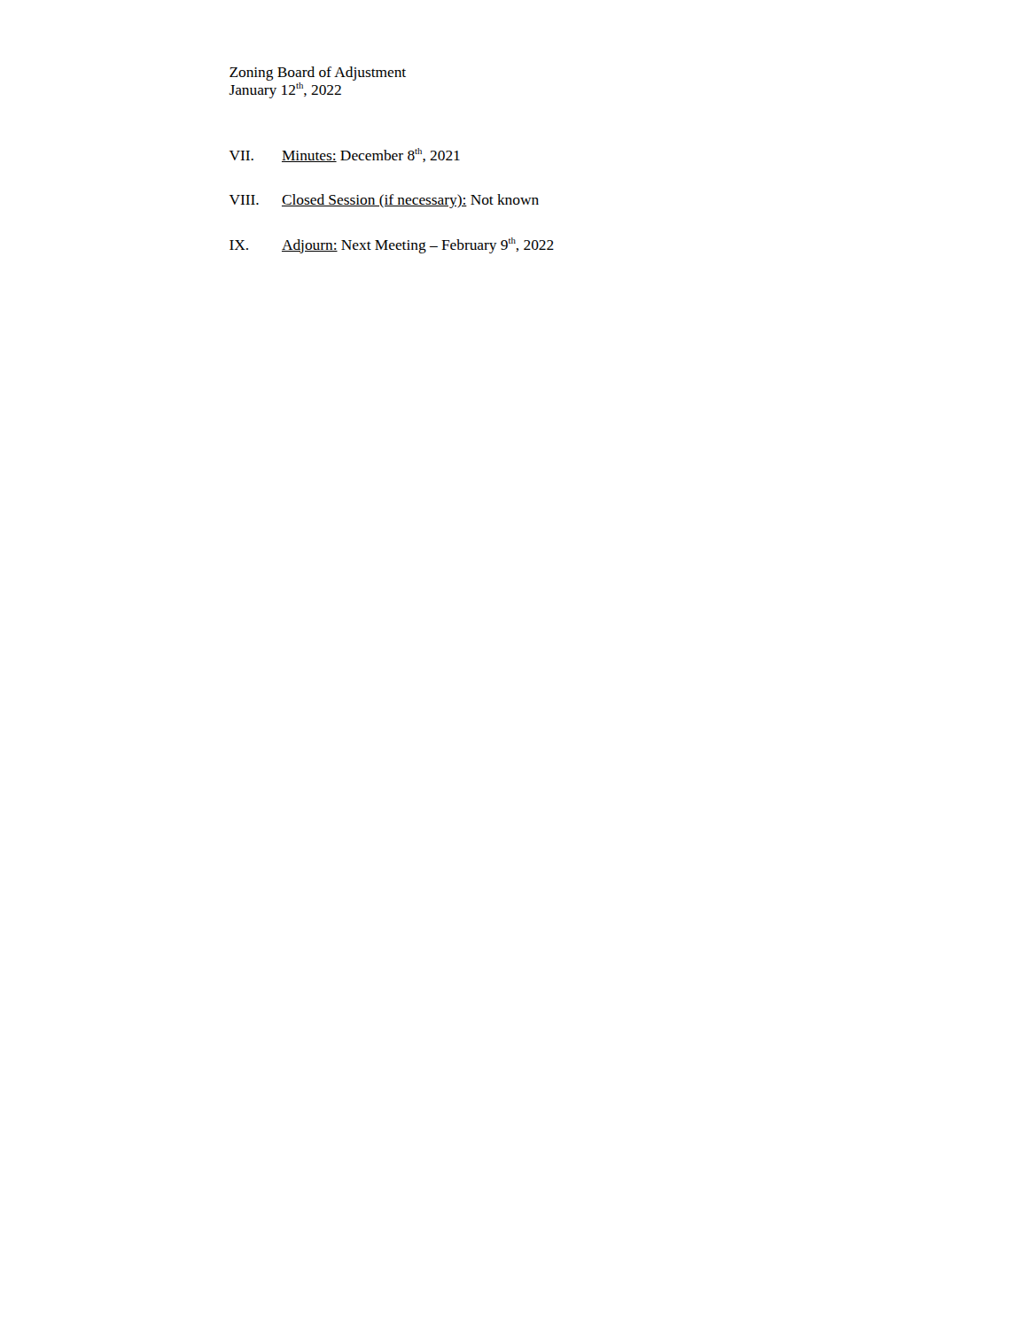Zoning Board of Adjustment
January 12th, 2022
VII. Minutes: December 8th, 2021
VIII. Closed Session (if necessary): Not known
IX. Adjourn: Next Meeting – February 9th, 2022